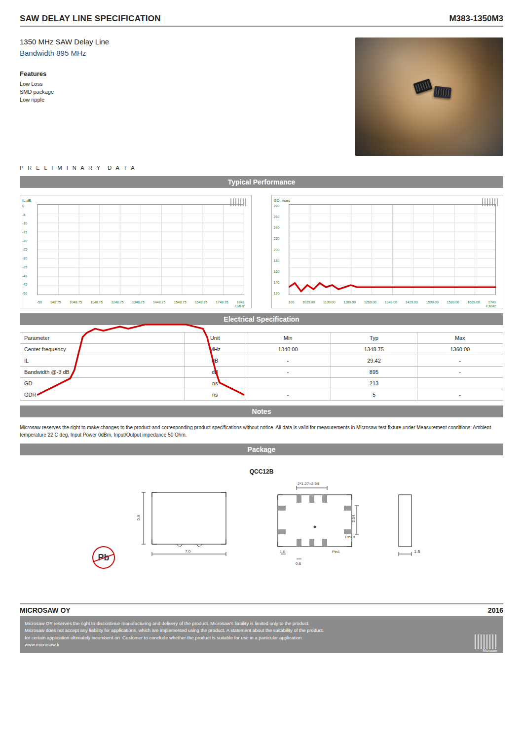SAW DELAY LINE SPECIFICATION
M383-1350M3
1350 MHz SAW Delay Line
Bandwidth 895 MHz
Features
Low Loss
SMD package
Low ripple
P R E L I M I N A R Y D A T A
Typical Performance
IL,dB
0-5-10-15-20 -25-30-35-40-45-50
-50948.751048.751148.751248.75 1348.751448.751548.751648.751748.751848
F,MHz
GD, nsec
280260240220200 180160140120
1001029.001109.001189.001269.00 1349.001429.001509.001589.001669.001749
F,MHz
Electrical Specification
| Parameter | Unit | Min | Typ | Max |
| --- | --- | --- | --- | --- |
| Center frequency | MHz | 1340.00 | 1348.75 | 1360.00 |
| IL | dB | - | 29.42 | - |
| Bandwidth @-3 dB | dB | - | 895 | - |
| GD | ns | | 213 | |
| GDR | ns | - | 5 | - |
Notes
Microsaw reserves the right to make changes to the product and corresponding product specifications without notice. All data is valid for measurements in Microsaw test fixture under Measurement conditions: Ambient temperature 22 C deg, Input Power 0dBm, Input/Output impedance 50 Ohm.
Package
QCC12B
Pb
5.0 7.0 2*1.27=2.54 2.54 1.0 0.6 Pin1 Pin10 1.5
MICROSAW OY 2016
Microsaw OY reserves the right to discontinue manufacturing and delivery of the product. Microsaw's liability is limited only to the product.
Microsaw does not accept any liability for applications, which are implemented using the product. A statement about the suitability of the product.
for certain application ultimately incumbent on Customer to conclude whether the product is suitable for use in a particular application.
www.microsaw.fi
Microsaw